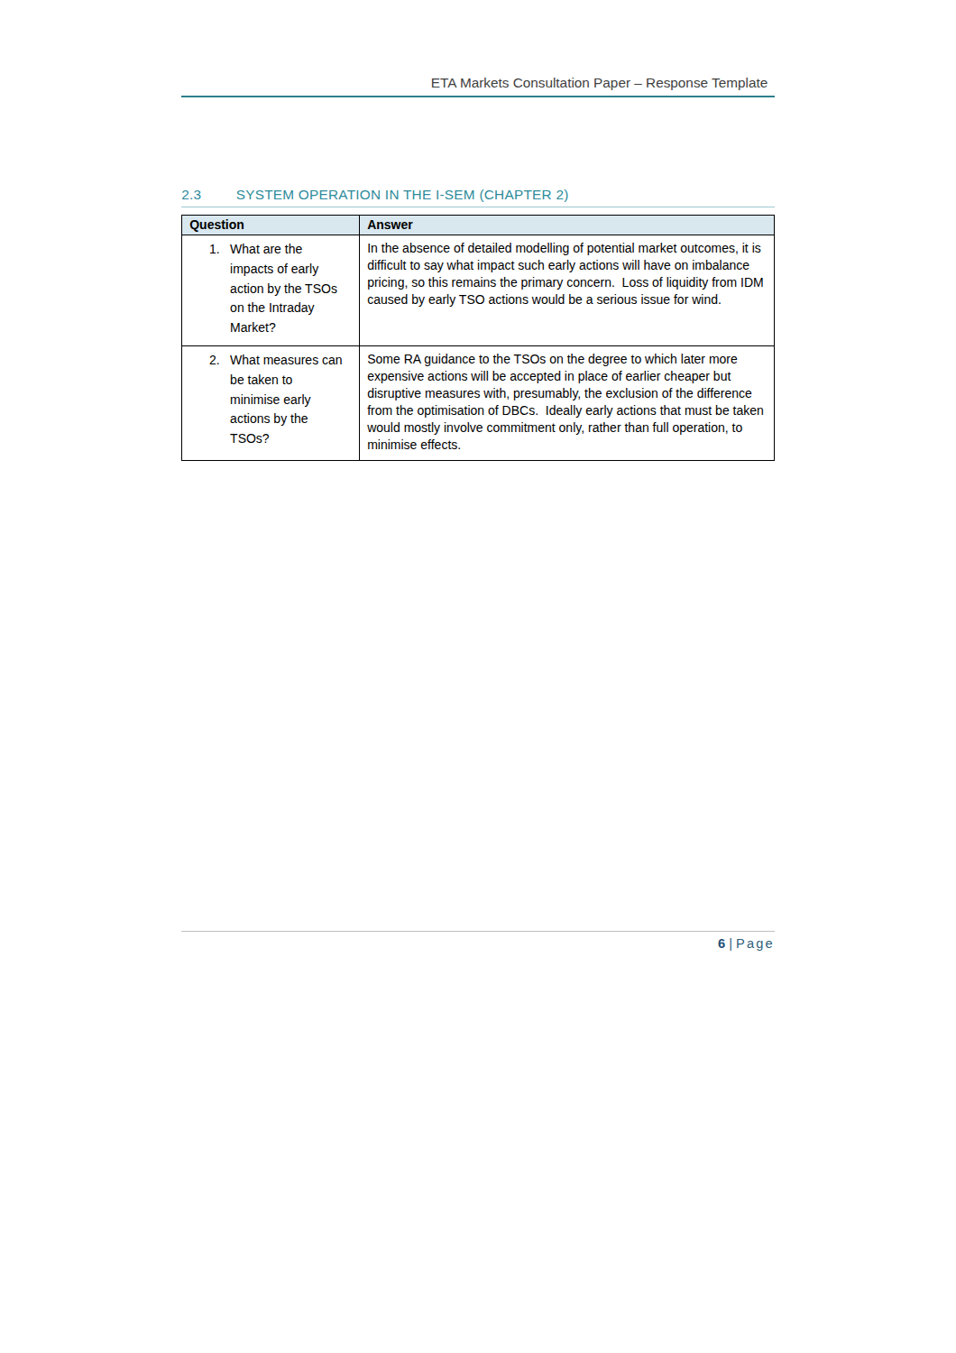ETA Markets Consultation Paper – Response Template
2.3 System Operation in the I-SEM (Chapter 2)
| Question | Answer |
| --- | --- |
| 1. What are the impacts of early action by the TSOs on the Intraday Market? | In the absence of detailed modelling of potential market outcomes, it is difficult to say what impact such early actions will have on imbalance pricing, so this remains the primary concern. Loss of liquidity from IDM caused by early TSO actions would be a serious issue for wind. |
| 2. What measures can be taken to minimise early actions by the TSOs? | Some RA guidance to the TSOs on the degree to which later more expensive actions will be accepted in place of earlier cheaper but disruptive measures with, presumably, the exclusion of the difference from the optimisation of DBCs. Ideally early actions that must be taken would mostly involve commitment only, rather than full operation, to minimise effects. |
6 | Page